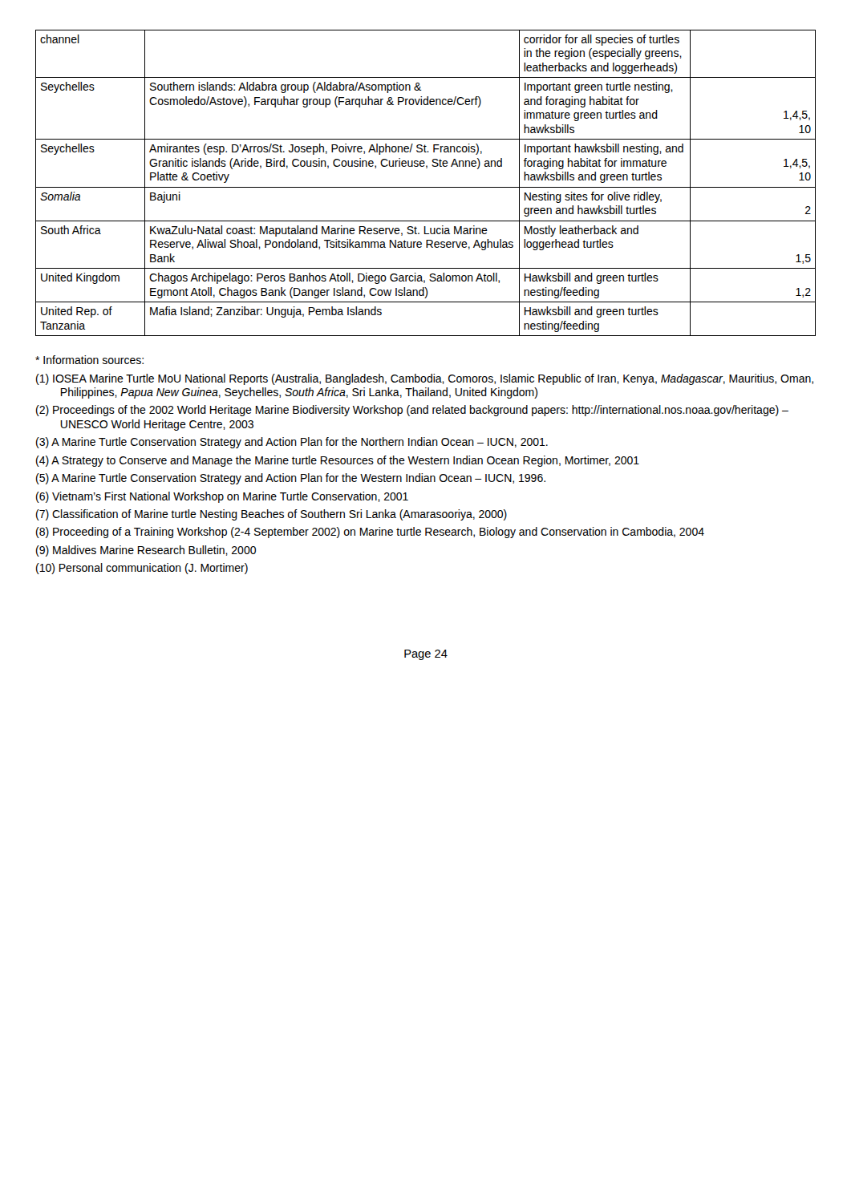| channel | | corridor for all species of turtles in the region (especially greens, leatherbacks and loggerheads) | |
| Seychelles | Southern islands: Aldabra group (Aldabra/Asomption & Cosmoledo/Astove), Farquhar group (Farquhar & Providence/Cerf) | Important green turtle nesting, and foraging habitat for immature green turtles and hawksbills | 1,4,5, 10 |
| Seychelles | Amirantes (esp. D’Arros/St. Joseph, Poivre, Alphone/ St. Francois), Granitic islands (Aride, Bird, Cousin, Cousine, Curieuse, Ste Anne) and Platte & Coetivy | Important hawksbill nesting, and foraging habitat for immature hawksbills and green turtles | 1,4,5, 10 |
| Somalia | Bajuni | Nesting sites for olive ridley, green and hawksbill turtles | 2 |
| South Africa | KwaZulu-Natal coast: Maputaland Marine Reserve, St. Lucia Marine Reserve, Aliwal Shoal, Pondoland, Tsitsikamma Nature Reserve, Aghulas Bank | Mostly leatherback and loggerhead turtles | 1,5 |
| United Kingdom | Chagos Archipelago: Peros Banhos Atoll, Diego Garcia, Salomon Atoll, Egmont Atoll, Chagos Bank (Danger Island, Cow Island) | Hawksbill and green turtles nesting/feeding | 1,2 |
| United Rep. of Tanzania | Mafia Island; Zanzibar: Unguja, Pemba Islands | Hawksbill and green turtles nesting/feeding | |
* Information sources:
(1) IOSEA Marine Turtle MoU National Reports (Australia, Bangladesh, Cambodia, Comoros, Islamic Republic of Iran, Kenya, Madagascar, Mauritius, Oman, Philippines, Papua New Guinea, Seychelles, South Africa, Sri Lanka, Thailand, United Kingdom)
(2) Proceedings of the 2002 World Heritage Marine Biodiversity Workshop (and related background papers: http://international.nos.noaa.gov/heritage) – UNESCO World Heritage Centre, 2003
(3) A Marine Turtle Conservation Strategy and Action Plan for the Northern Indian Ocean – IUCN, 2001.
(4) A Strategy to Conserve and Manage the Marine turtle Resources of the Western Indian Ocean Region, Mortimer, 2001
(5) A Marine Turtle Conservation Strategy and Action Plan for the Western Indian Ocean – IUCN, 1996.
(6) Vietnam’s First National Workshop on Marine Turtle Conservation, 2001
(7) Classification of Marine turtle Nesting Beaches of Southern Sri Lanka (Amarasooriya, 2000)
(8) Proceeding of a Training Workshop (2-4 September 2002) on Marine turtle Research, Biology and Conservation in Cambodia, 2004
(9) Maldives Marine Research Bulletin, 2000
(10) Personal communication (J. Mortimer)
Page 24